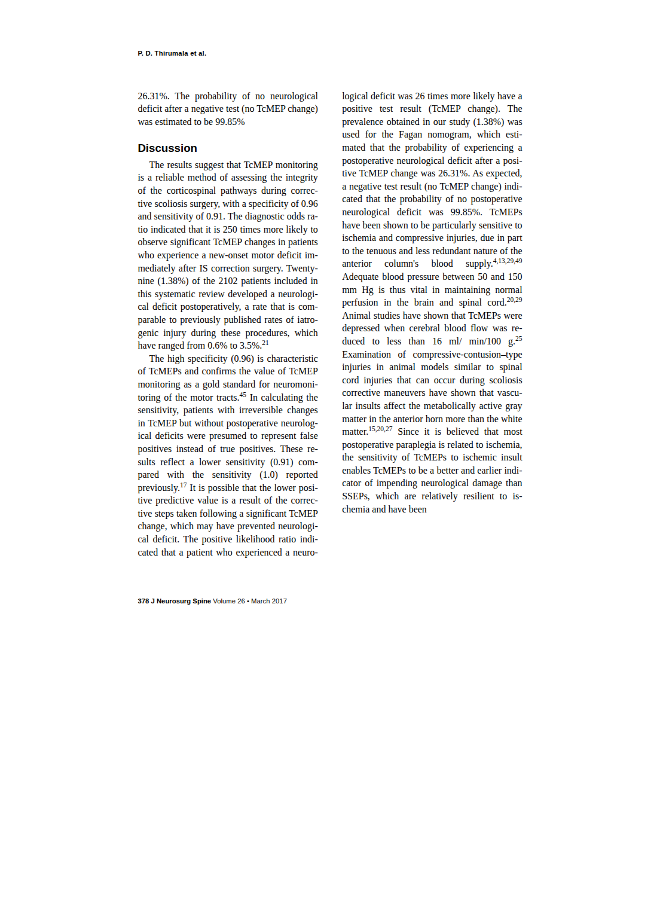P. D. Thirumala et al.
26.31%. The probability of no neurological deficit after a negative test (no TcMEP change) was estimated to be 99.85%
Discussion
The results suggest that TcMEP monitoring is a reliable method of assessing the integrity of the corticospinal pathways during corrective scoliosis surgery, with a specificity of 0.96 and sensitivity of 0.91. The diagnostic odds ratio indicated that it is 250 times more likely to observe significant TcMEP changes in patients who experience a new-onset motor deficit immediately after IS correction surgery. Twenty-nine (1.38%) of the 2102 patients included in this systematic review developed a neurological deficit postoperatively, a rate that is comparable to previously published rates of iatrogenic injury during these procedures, which have ranged from 0.6% to 3.5%.21
The high specificity (0.96) is characteristic of TcMEPs and confirms the value of TcMEP monitoring as a gold standard for neuromonitoring of the motor tracts.45 In calculating the sensitivity, patients with irreversible changes in TcMEP but without postoperative neurological deficits were presumed to represent false positives instead of true positives. These results reflect a lower sensitivity (0.91) compared with the sensitivity (1.0) reported previously.17 It is possible that the lower positive predictive value is a result of the corrective steps taken following a significant TcMEP change, which may have prevented neurological deficit. The positive likelihood ratio indicated that a patient who experienced a neurological deficit was 26 times more likely have a positive test result (TcMEP change). The prevalence obtained in our study (1.38%) was used for the Fagan nomogram, which estimated that the probability of experiencing a postoperative neurological deficit after a positive TcMEP change was 26.31%. As expected, a negative test result (no TcMEP change) indicated that the probability of no postoperative neurological deficit was 99.85%. TcMEPs have been shown to be particularly sensitive to ischemia and compressive injuries, due in part to the tenuous and less redundant nature of the anterior column's blood supply.4,13,29,49 Adequate blood pressure between 50 and 150 mm Hg is thus vital in maintaining normal perfusion in the brain and spinal cord.20,29 Animal studies have shown that TcMEPs were depressed when cerebral blood flow was reduced to less than 16 ml/ min/100 g.25 Examination of compressive-contusion–type injuries in animal models similar to spinal cord injuries that can occur during scoliosis corrective maneuvers have shown that vascular insults affect the metabolically active gray matter in the anterior horn more than the white matter.15,20,27 Since it is believed that most postoperative paraplegia is related to ischemia, the sensitivity of TcMEPs to ischemic insult enables TcMEPs to be a better and earlier indicator of impending neurological damage than SSEPs, which are relatively resilient to ischemia and have been
378 J Neurosurg Spine Volume 26 • March 2017